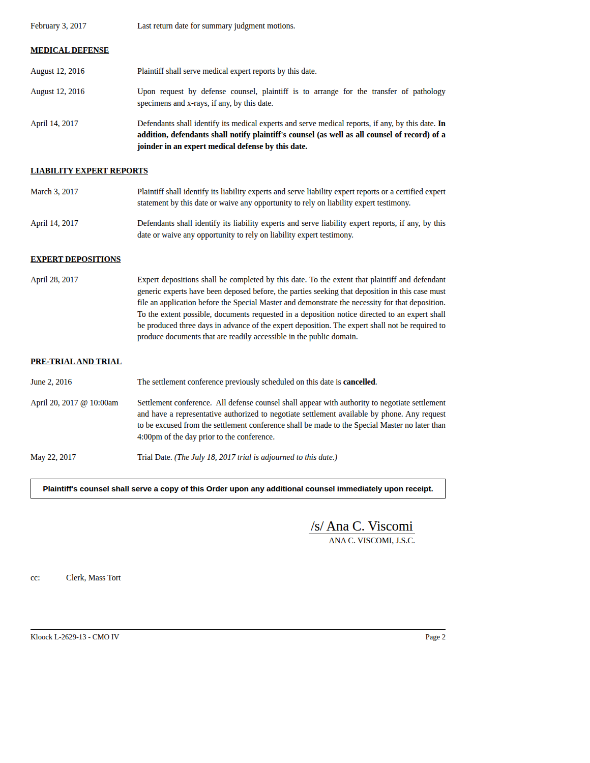February 3, 2017
Last return date for summary judgment motions.
MEDICAL DEFENSE
August 12, 2016
Plaintiff shall serve medical expert reports by this date.
August 12, 2016
Upon request by defense counsel, plaintiff is to arrange for the transfer of pathology specimens and x-rays, if any, by this date.
April 14, 2017
Defendants shall identify its medical experts and serve medical reports, if any, by this date. In addition, defendants shall notify plaintiff's counsel (as well as all counsel of record) of a joinder in an expert medical defense by this date.
LIABILITY EXPERT REPORTS
March 3, 2017
Plaintiff shall identify its liability experts and serve liability expert reports or a certified expert statement by this date or waive any opportunity to rely on liability expert testimony.
April 14, 2017
Defendants shall identify its liability experts and serve liability expert reports, if any, by this date or waive any opportunity to rely on liability expert testimony.
EXPERT DEPOSITIONS
April 28, 2017
Expert depositions shall be completed by this date. To the extent that plaintiff and defendant generic experts have been deposed before, the parties seeking that deposition in this case must file an application before the Special Master and demonstrate the necessity for that deposition. To the extent possible, documents requested in a deposition notice directed to an expert shall be produced three days in advance of the expert deposition. The expert shall not be required to produce documents that are readily accessible in the public domain.
PRE-TRIAL AND TRIAL
June 2, 2016
The settlement conference previously scheduled on this date is cancelled.
April 20, 2017 @ 10:00am
Settlement conference. All defense counsel shall appear with authority to negotiate settlement and have a representative authorized to negotiate settlement available by phone. Any request to be excused from the settlement conference shall be made to the Special Master no later than 4:00pm of the day prior to the conference.
May 22, 2017
Trial Date. (The July 18, 2017 trial is adjourned to this date.)
Plaintiff's counsel shall serve a copy of this Order upon any additional counsel immediately upon receipt.
/s/ Ana C. Viscomi ANA C. VISCOMI, J.S.C.
cc: Clerk, Mass Tort
Kloock L-2629-13 - CMO IV Page 2